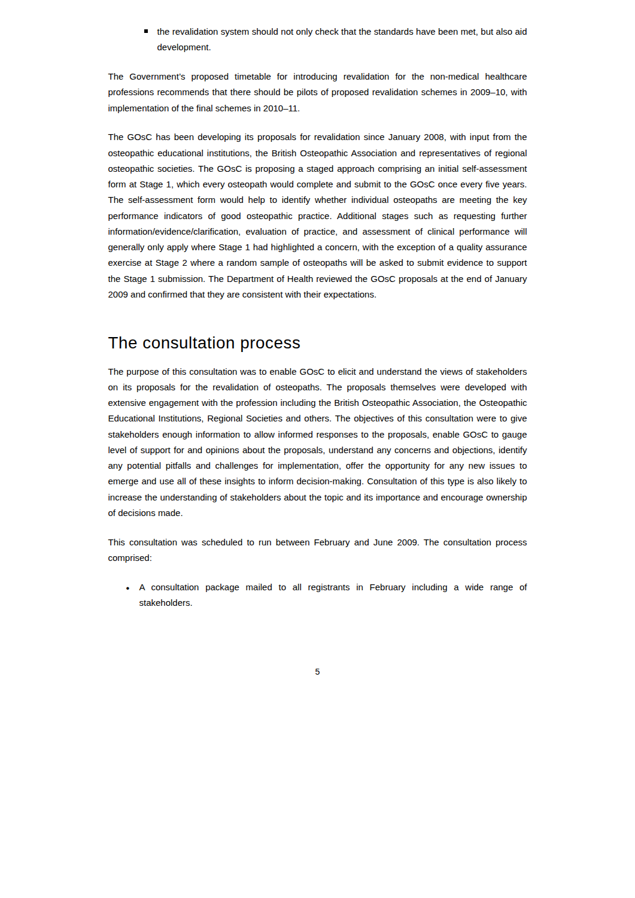the revalidation system should not only check that the standards have been met, but also aid development.
The Government’s proposed timetable for introducing revalidation for the non-medical healthcare professions recommends that there should be pilots of proposed revalidation schemes in 2009–10, with implementation of the final schemes in 2010–11.
The GOsC has been developing its proposals for revalidation since January 2008, with input from the osteopathic educational institutions, the British Osteopathic Association and representatives of regional osteopathic societies. The GOsC is proposing a staged approach comprising an initial self-assessment form at Stage 1, which every osteopath would complete and submit to the GOsC once every five years. The self-assessment form would help to identify whether individual osteopaths are meeting the key performance indicators of good osteopathic practice. Additional stages such as requesting further information/evidence/clarification, evaluation of practice, and assessment of clinical performance will generally only apply where Stage 1 had highlighted a concern, with the exception of a quality assurance exercise at Stage 2 where a random sample of osteopaths will be asked to submit evidence to support the Stage 1 submission. The Department of Health reviewed the GOsC proposals at the end of January 2009 and confirmed that they are consistent with their expectations.
The consultation process
The purpose of this consultation was to enable GOsC to elicit and understand the views of stakeholders on its proposals for the revalidation of osteopaths. The proposals themselves were developed with extensive engagement with the profession including the British Osteopathic Association, the Osteopathic Educational Institutions, Regional Societies and others. The objectives of this consultation were to give stakeholders enough information to allow informed responses to the proposals, enable GOsC to gauge level of support for and opinions about the proposals, understand any concerns and objections, identify any potential pitfalls and challenges for implementation, offer the opportunity for any new issues to emerge and use all of these insights to inform decision-making. Consultation of this type is also likely to increase the understanding of stakeholders about the topic and its importance and encourage ownership of decisions made.
This consultation was scheduled to run between February and June 2009. The consultation process comprised:
A consultation package mailed to all registrants in February including a wide range of stakeholders.
5